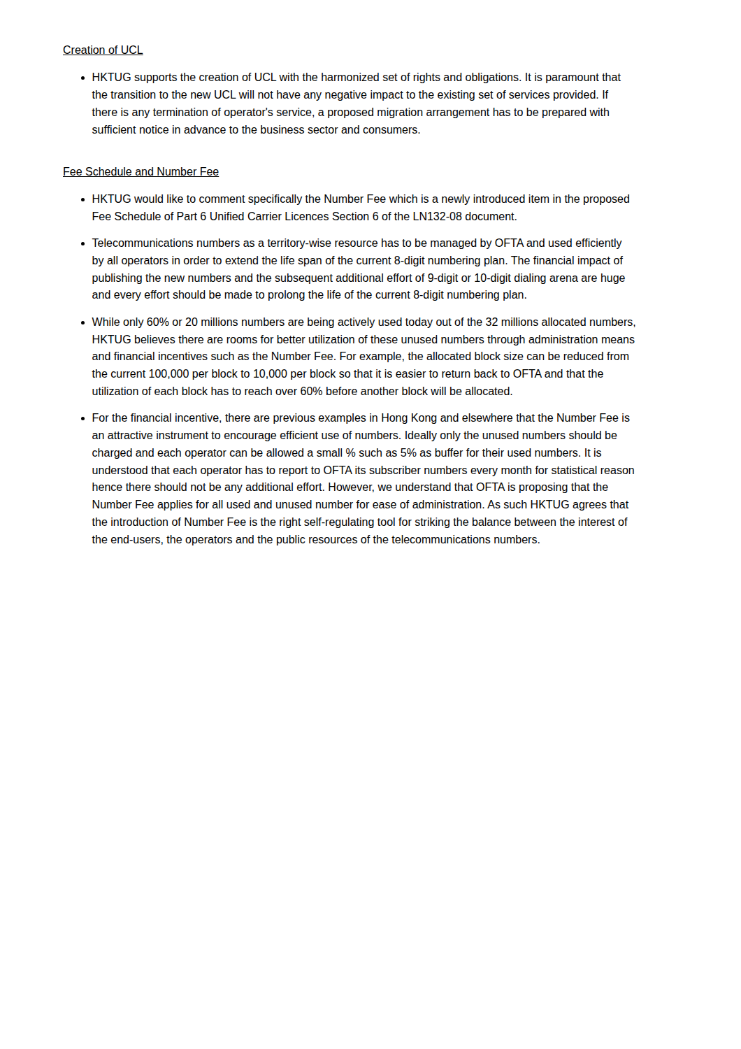Creation of UCL
HKTUG supports the creation of UCL with the harmonized set of rights and obligations. It is paramount that the transition to the new UCL will not have any negative impact to the existing set of services provided. If there is any termination of operator's service, a proposed migration arrangement has to be prepared with sufficient notice in advance to the business sector and consumers.
Fee Schedule and Number Fee
HKTUG would like to comment specifically the Number Fee which is a newly introduced item in the proposed Fee Schedule of Part 6 Unified Carrier Licences Section 6 of the LN132-08 document.
Telecommunications numbers as a territory-wise resource has to be managed by OFTA and used efficiently by all operators in order to extend the life span of the current 8-digit numbering plan. The financial impact of publishing the new numbers and the subsequent additional effort of 9-digit or 10-digit dialing arena are huge and every effort should be made to prolong the life of the current 8-digit numbering plan.
While only 60% or 20 millions numbers are being actively used today out of the 32 millions allocated numbers, HKTUG believes there are rooms for better utilization of these unused numbers through administration means and financial incentives such as the Number Fee. For example, the allocated block size can be reduced from the current 100,000 per block to 10,000 per block so that it is easier to return back to OFTA and that the utilization of each block has to reach over 60% before another block will be allocated.
For the financial incentive, there are previous examples in Hong Kong and elsewhere that the Number Fee is an attractive instrument to encourage efficient use of numbers. Ideally only the unused numbers should be charged and each operator can be allowed a small % such as 5% as buffer for their used numbers. It is understood that each operator has to report to OFTA its subscriber numbers every month for statistical reason hence there should not be any additional effort. However, we understand that OFTA is proposing that the Number Fee applies for all used and unused number for ease of administration. As such HKTUG agrees that the introduction of Number Fee is the right self-regulating tool for striking the balance between the interest of the end-users, the operators and the public resources of the telecommunications numbers.